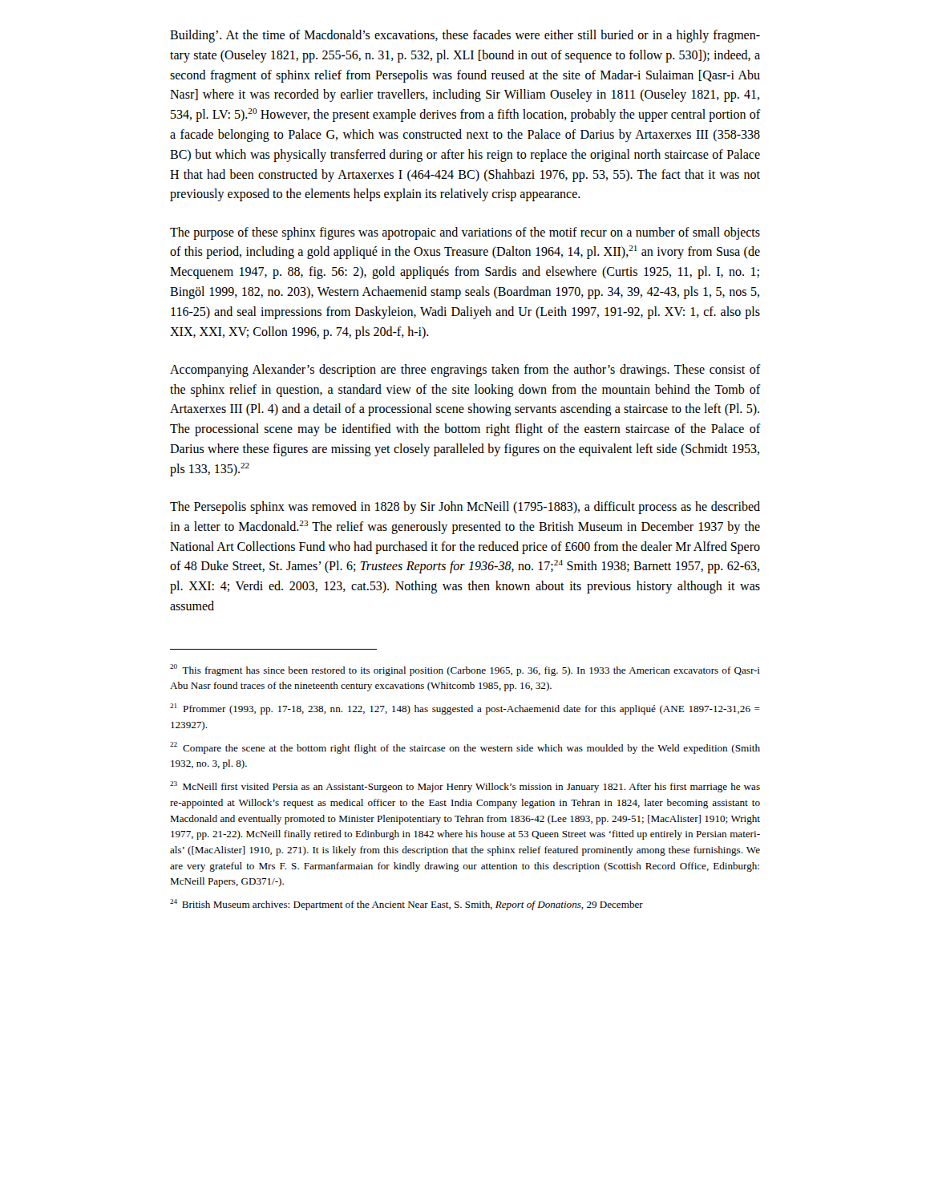Building’. At the time of Macdonald’s excavations, these facades were either still buried or in a highly fragmentary state (Ouseley 1821, pp. 255-56, n. 31, p. 532, pl. XLI [bound in out of sequence to follow p. 530]); indeed, a second fragment of sphinx relief from Persepolis was found reused at the site of Madar-i Sulaiman [Qasr-i Abu Nasr] where it was recorded by earlier travellers, including Sir William Ouseley in 1811 (Ouseley 1821, pp. 41, 534, pl. LV: 5).20 However, the present example derives from a fifth location, probably the upper central portion of a facade belonging to Palace G, which was constructed next to the Palace of Darius by Artaxerxes III (358-338 BC) but which was physically transferred during or after his reign to replace the original north staircase of Palace H that had been constructed by Artaxerxes I (464-424 BC) (Shahbazi 1976, pp. 53, 55). The fact that it was not previously exposed to the elements helps explain its relatively crisp appearance.
The purpose of these sphinx figures was apotropaic and variations of the motif recur on a number of small objects of this period, including a gold appliqué in the Oxus Treasure (Dalton 1964, 14, pl. XII),21 an ivory from Susa (de Mecquenem 1947, p. 88, fig. 56: 2), gold appliqués from Sardis and elsewhere (Curtis 1925, 11, pl. I, no. 1; Bingöl 1999, 182, no. 203), Western Achaemenid stamp seals (Boardman 1970, pp. 34, 39, 42-43, pls 1, 5, nos 5, 116-25) and seal impressions from Daskyleion, Wadi Daliyeh and Ur (Leith 1997, 191-92, pl. XV: 1, cf. also pls XIX, XXI, XV; Collon 1996, p. 74, pls 20d-f, h-i).
Accompanying Alexander’s description are three engravings taken from the author’s drawings. These consist of the sphinx relief in question, a standard view of the site looking down from the mountain behind the Tomb of Artaxerxes III (Pl. 4) and a detail of a processional scene showing servants ascending a staircase to the left (Pl. 5). The processional scene may be identified with the bottom right flight of the eastern staircase of the Palace of Darius where these figures are missing yet closely paralleled by figures on the equivalent left side (Schmidt 1953, pls 133, 135).22
The Persepolis sphinx was removed in 1828 by Sir John McNeill (1795-1883), a difficult process as he described in a letter to Macdonald.23 The relief was generously presented to the British Museum in December 1937 by the National Art Collections Fund who had purchased it for the reduced price of ₤600 from the dealer Mr Alfred Spero of 48 Duke Street, St. James’ (Pl. 6; Trustees Reports for 1936-38, no. 17;24 Smith 1938; Barnett 1957, pp. 62-63, pl. XXI: 4; Verdi ed. 2003, 123, cat.53). Nothing was then known about its previous history although it was assumed
20 This fragment has since been restored to its original position (Carbone 1965, p. 36, fig. 5). In 1933 the American excavators of Qasr-i Abu Nasr found traces of the nineteenth century excavations (Whitcomb 1985, pp. 16, 32).
21 Pfrommer (1993, pp. 17-18, 238, nn. 122, 127, 148) has suggested a post-Achaemenid date for this appliqué (ANE 1897-12-31,26 = 123927).
22 Compare the scene at the bottom right flight of the staircase on the western side which was moulded by the Weld expedition (Smith 1932, no. 3, pl. 8).
23 McNeill first visited Persia as an Assistant-Surgeon to Major Henry Willock’s mission in January 1821. After his first marriage he was re-appointed at Willock’s request as medical officer to the East India Company legation in Tehran in 1824, later becoming assistant to Macdonald and eventually promoted to Minister Plenipotentiary to Tehran from 1836-42 (Lee 1893, pp. 249-51; [MacAlister] 1910; Wright 1977, pp. 21-22). McNeill finally retired to Edinburgh in 1842 where his house at 53 Queen Street was ‘fitted up entirely in Persian materials’ ([MacAlister] 1910, p. 271). It is likely from this description that the sphinx relief featured prominently among these furnishings. We are very grateful to Mrs F. S. Farmanfarmaian for kindly drawing our attention to this description (Scottish Record Office, Edinburgh: McNeill Papers, GD371/-).
24 British Museum archives: Department of the Ancient Near East, S. Smith, Report of Donations, 29 December